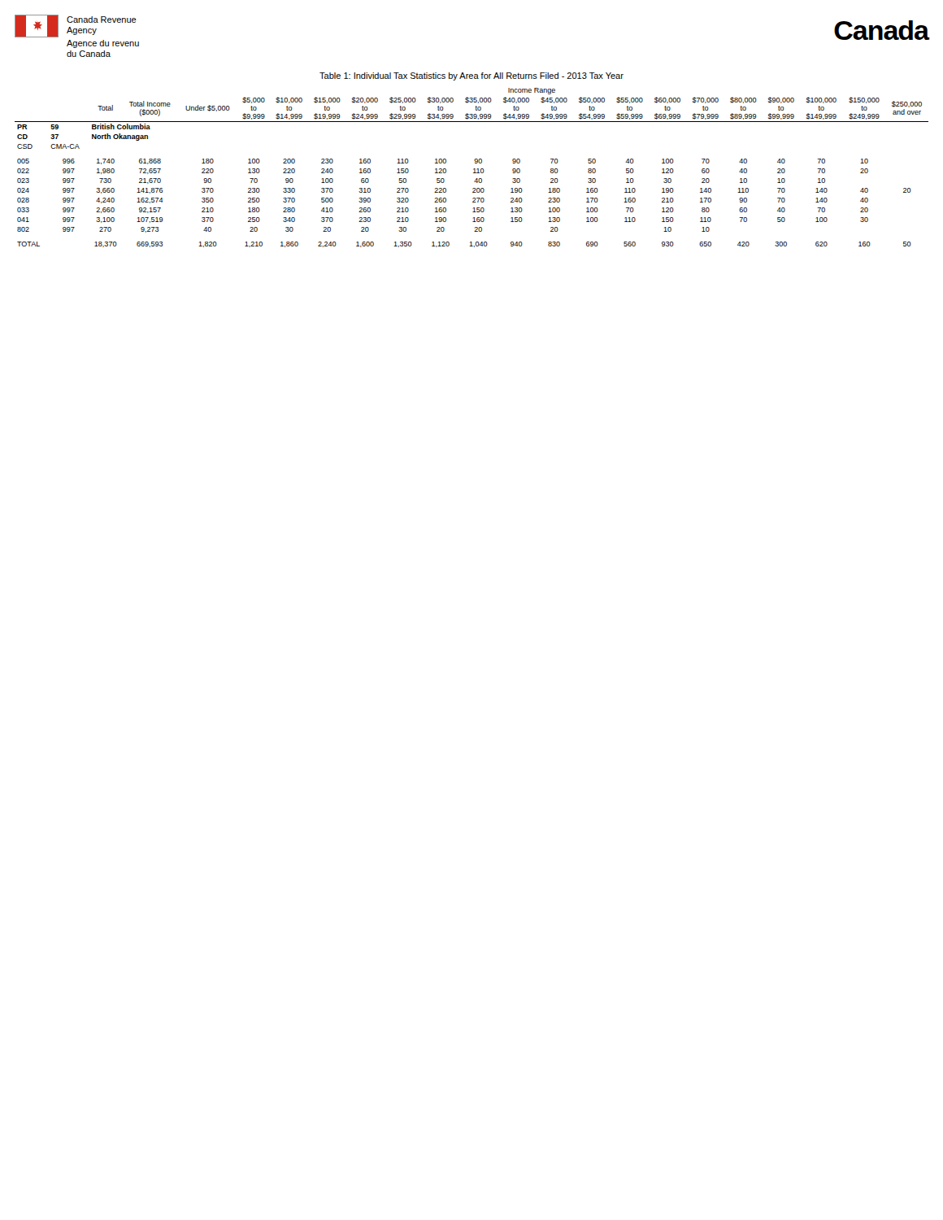Canada Revenue
Agency
Agence du revenu
du Canada
Canada
Table 1: Individual Tax Statistics by Area for All Returns Filed - 2013 Tax Year
| | | | Income Range |
| --- | --- | --- | --- |
| | | Total | Total Income ($000) | Under $5,000 | $5,000 to $9,999 | $10,000 to $14,999 | $15,000 to $19,999 | $20,000 to $24,999 | $25,000 to $29,999 | $30,000 to $34,999 | $35,000 to $39,999 | $40,000 to $44,999 | $45,000 to $49,999 | $50,000 to $54,999 | $55,000 to $59,999 | $60,000 to $69,999 | $70,000 to $79,999 | $80,000 to $89,999 | $90,000 to $99,999 | $100,000 to $149,999 | $150,000 to $249,999 | $250,000 and over |
| PR | 59 | British Columbia |
| CD | 37 | North Okanagan |
| CSD | CMA-CA | |
| 005 | 996 | 1,740 | 61,868 | 180 | 100 | 200 | 230 | 160 | 110 | 100 | 90 | 90 | 70 | 50 | 40 | 100 | 70 | 40 | 40 | 70 | 10 | |
| 022 | 997 | 1,980 | 72,657 | 220 | 130 | 220 | 240 | 160 | 150 | 120 | 110 | 90 | 80 | 80 | 50 | 120 | 60 | 40 | 20 | 70 | 20 | |
| 023 | 997 | 730 | 21,670 | 90 | 70 | 90 | 100 | 60 | 50 | 50 | 40 | 30 | 20 | 30 | 10 | 30 | 20 | 10 | 10 | 10 | | |
| 024 | 997 | 3,660 | 141,876 | 370 | 230 | 330 | 370 | 310 | 270 | 220 | 200 | 190 | 180 | 160 | 110 | 190 | 140 | 110 | 70 | 140 | 40 | 20 |
| 028 | 997 | 4,240 | 162,574 | 350 | 250 | 370 | 500 | 390 | 320 | 260 | 270 | 240 | 230 | 170 | 160 | 210 | 170 | 90 | 70 | 140 | 40 | |
| 033 | 997 | 2,660 | 92,157 | 210 | 180 | 280 | 410 | 260 | 210 | 160 | 150 | 130 | 100 | 100 | 70 | 120 | 80 | 60 | 40 | 70 | 20 | |
| 041 | 997 | 3,100 | 107,519 | 370 | 250 | 340 | 370 | 230 | 210 | 190 | 160 | 150 | 130 | 100 | 110 | 150 | 110 | 70 | 50 | 100 | 30 | |
| 802 | 997 | 270 | 9,273 | 40 | 20 | 30 | 20 | 20 | 30 | 20 | 20 | | 20 | | | 10 | 10 | | | | | |
| TOTAL | | 18,370 | 669,593 | 1,820 | 1,210 | 1,860 | 2,240 | 1,600 | 1,350 | 1,120 | 1,040 | 940 | 830 | 690 | 560 | 930 | 650 | 420 | 300 | 620 | 160 | 50 |